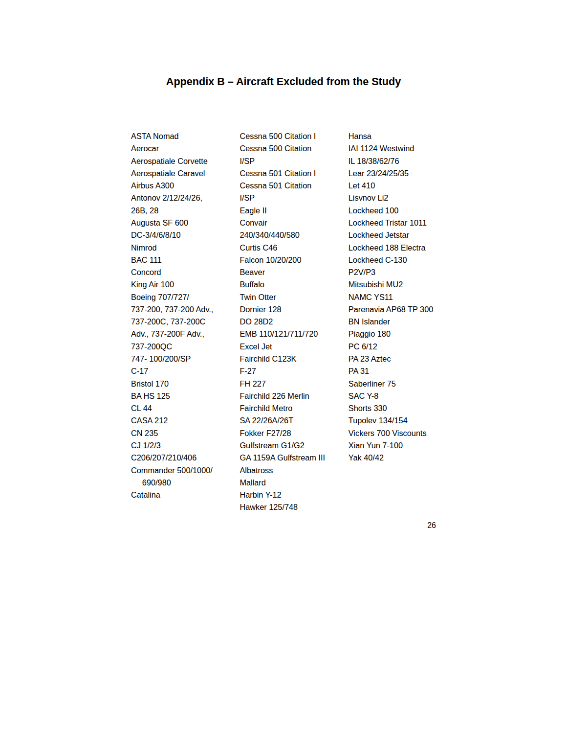Appendix B – Aircraft Excluded from the Study
ASTA Nomad
Aerocar
Aerospatiale Corvette
Aerospatiale Caravel
Airbus A300
Antonov 2/12/24/26, 26B, 28
Augusta SF 600
DC-3/4/6/8/10
Nimrod
BAC 111
Concord
King Air 100
Boeing 707/727/
737-200, 737-200 Adv., 737-200C, 737-200C Adv., 737-200F Adv., 737-200QC
747- 100/200/SP
C-17
Bristol 170
BA HS 125
CL 44
CASA 212
CN 235
CJ 1/2/3
C206/207/210/406
Commander 500/1000/690/980
Catalina
Cessna 500 Citation I
Cessna 500 Citation I/SP
Cessna 501 Citation I
Cessna 501 Citation I/SP
Eagle II
Convair 240/340/440/580
Curtis C46
Falcon 10/20/200
Beaver
Buffalo
Twin Otter
Dornier 128
DO 28D2
EMB 110/121/711/720
Excel Jet
Fairchild C123K
F-27
FH 227
Fairchild 226 Merlin
Fairchild Metro
SA 22/26A/26T
Fokker F27/28
Gulfstream G1/G2
GA 1159A Gulfstream III
Albatross
Mallard
Harbin Y-12
Hawker 125/748
Hansa
IAI 1124 Westwind
IL 18/38/62/76
Lear 23/24/25/35
Let 410
Lisvnov Li2
Lockheed 100
Lockheed Tristar 1011
Lockheed Jetstar
Lockheed 188 Electra
Lockheed C-130
P2V/P3
Mitsubishi MU2
NAMC YS11
Parenavia AP68 TP 300
BN Islander
Piaggio 180
PC 6/12
PA 23 Aztec
PA 31
Saberliner 75
SAC Y-8
Shorts 330
Tupolev 134/154
Vickers 700 Viscounts
Xian Yun 7-100
Yak 40/42
26